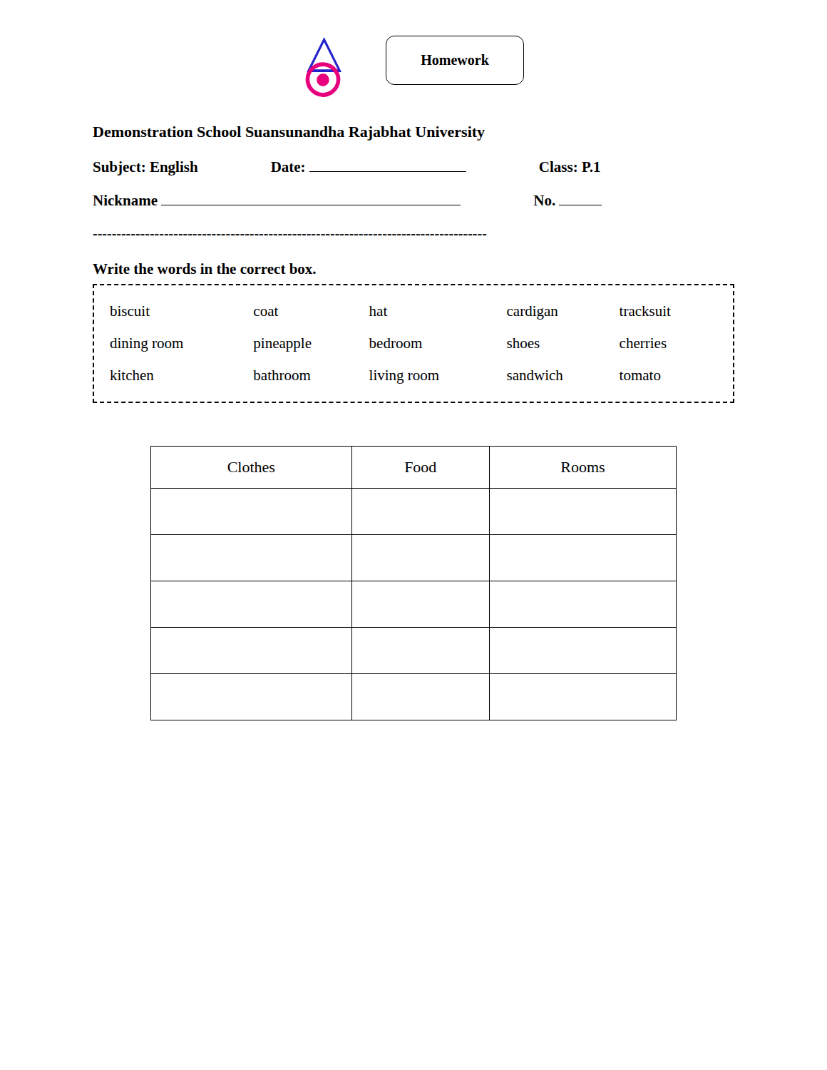△ ⦿
Homework
Demonstration School Suansunandha Rajabhat University
Subject: English Date: Class: P.1
Nickname No.
-----------------------------------------------------------------------------------
Write the words in the correct box.
| biscuit | coat | hat | cardigan | tracksuit |
| dining room | pineapple | bedroom | shoes | cherries |
| kitchen | bathroom | living room | sandwich | tomato |
| Clothes | Food | Rooms |
| --- | --- | --- |